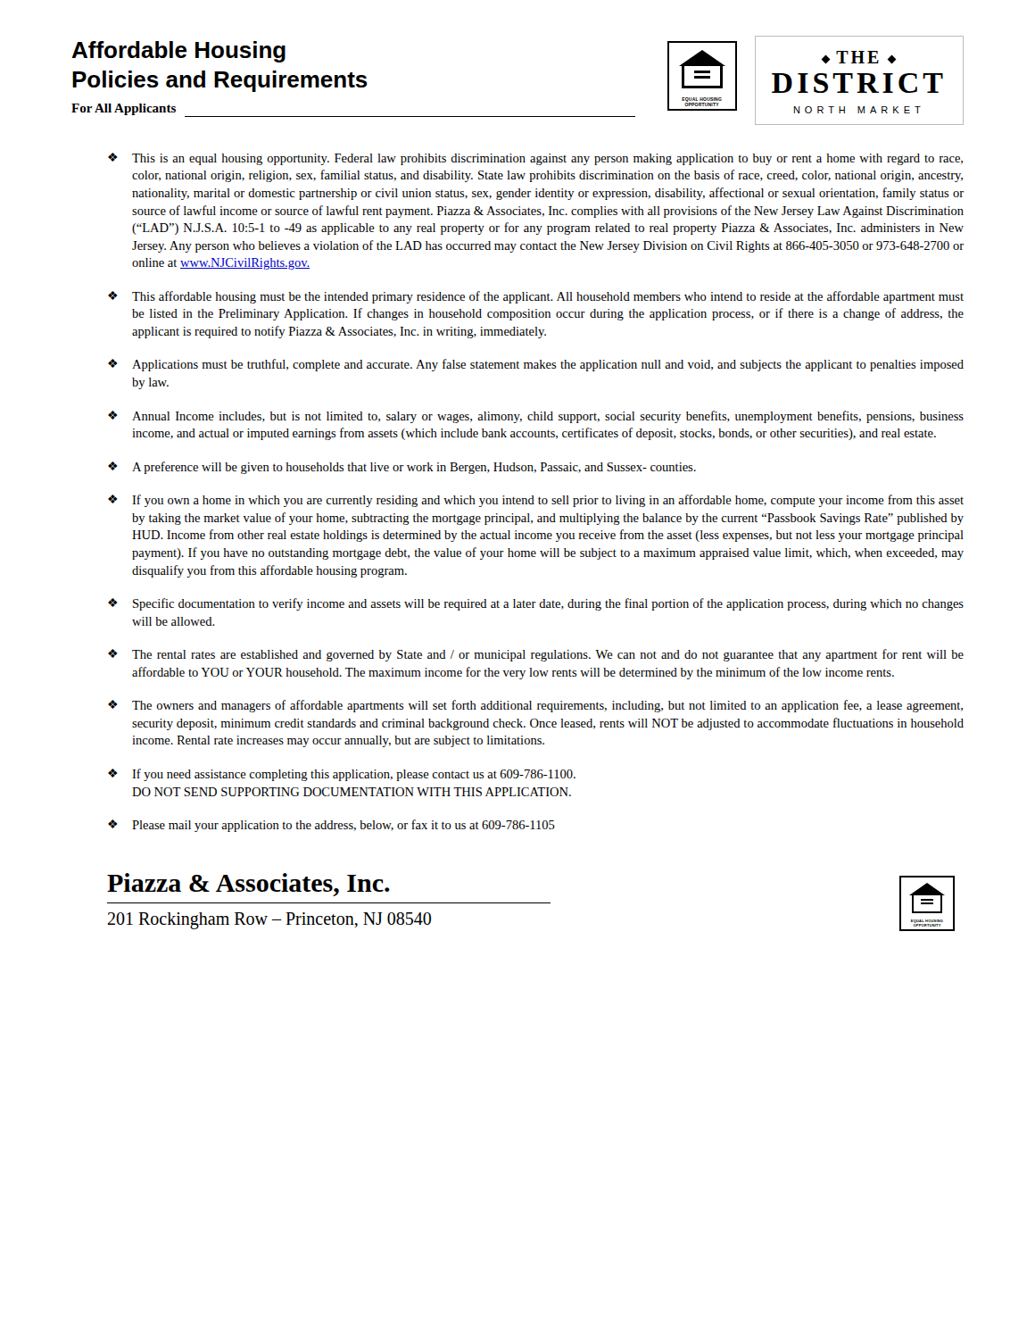Affordable Housing
Policies and Requirements
For All Applicants
EQUAL HOUSING
OPPORTUNITY
THE
DISTRICT
NORTH MARKET
This is an equal housing opportunity. Federal law prohibits discrimination against any person making application to buy or rent a home with regard to race, color, national origin, religion, sex, familial status, and disability. State law prohibits discrimination on the basis of race, creed, color, national origin, ancestry, nationality, marital or domestic partnership or civil union status, sex, gender identity or expression, disability, affectional or sexual orientation, family status or source of lawful income or source of lawful rent payment. Piazza & Associates, Inc. complies with all provisions of the New Jersey Law Against Discrimination (“LAD”) N.J.S.A. 10:5-1 to -49 as applicable to any real property or for any program related to real property Piazza & Associates, Inc. administers in New Jersey. Any person who believes a violation of the LAD has occurred may contact the New Jersey Division on Civil Rights at 866-405-3050 or 973-648-2700 or online at www.NJCivilRights.gov.
This affordable housing must be the intended primary residence of the applicant. All household members who intend to reside at the affordable apartment must be listed in the Preliminary Application. If changes in household composition occur during the application process, or if there is a change of address, the applicant is required to notify Piazza & Associates, Inc. in writing, immediately.
Applications must be truthful, complete and accurate. Any false statement makes the application null and void, and subjects the applicant to penalties imposed by law.
Annual Income includes, but is not limited to, salary or wages, alimony, child support, social security benefits, unemployment benefits, pensions, business income, and actual or imputed earnings from assets (which include bank accounts, certificates of deposit, stocks, bonds, or other securities), and real estate.
A preference will be given to households that live or work in Bergen, Hudson, Passaic, and Sussex- counties.
If you own a home in which you are currently residing and which you intend to sell prior to living in an affordable home, compute your income from this asset by taking the market value of your home, subtracting the mortgage principal, and multiplying the balance by the current “Passbook Savings Rate” published by HUD. Income from other real estate holdings is determined by the actual income you receive from the asset (less expenses, but not less your mortgage principal payment). If you have no outstanding mortgage debt, the value of your home will be subject to a maximum appraised value limit, which, when exceeded, may disqualify you from this affordable housing program.
Specific documentation to verify income and assets will be required at a later date, during the final portion of the application process, during which no changes will be allowed.
The rental rates are established and governed by State and / or municipal regulations. We can not and do not guarantee that any apartment for rent will be affordable to YOU or YOUR household. The maximum income for the very low rents will be determined by the minimum of the low income rents.
The owners and managers of affordable apartments will set forth additional requirements, including, but not limited to an application fee, a lease agreement, security deposit, minimum credit standards and criminal background check. Once leased, rents will NOT be adjusted to accommodate fluctuations in household income. Rental rate increases may occur annually, but are subject to limitations.
If you need assistance completing this application, please contact us at 609-786-1100.
DO NOT SEND SUPPORTING DOCUMENTATION WITH THIS APPLICATION.
Please mail your application to the address, below, or fax it to us at 609-786-1105
Piazza & Associates, Inc.
201 Rockingham Row – Princeton, NJ 08540
EQUAL HOUSING
OPPORTUNITY